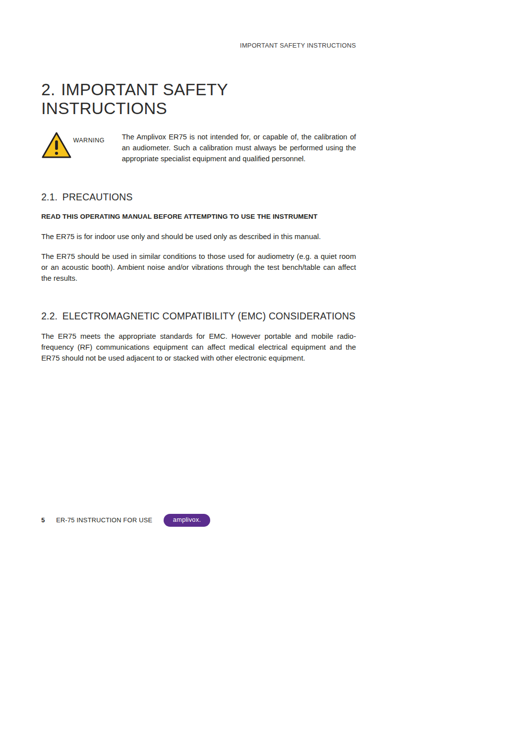IMPORTANT SAFETY INSTRUCTIONS
2. IMPORTANT SAFETY INSTRUCTIONS
WARNING
The Amplivox ER75 is not intended for, or capable of, the calibration of an audiometer. Such a calibration must always be performed using the appropriate specialist equipment and qualified personnel.
2.1. PRECAUTIONS
READ THIS OPERATING MANUAL BEFORE ATTEMPTING TO USE THE INSTRUMENT
The ER75 is for indoor use only and should be used only as described in this manual.
The ER75 should be used in similar conditions to those used for audiometry (e.g. a quiet room or an acoustic booth). Ambient noise and/or vibrations through the test bench/table can affect the results.
2.2. ELECTROMAGNETIC COMPATIBILITY (EMC) CONSIDERATIONS
The ER75 meets the appropriate standards for EMC. However portable and mobile radio-frequency (RF) communications equipment can affect medical electrical equipment and the ER75 should not be used adjacent to or stacked with other electronic equipment.
5 ER-75 INSTRUCTION FOR USE amplivox.